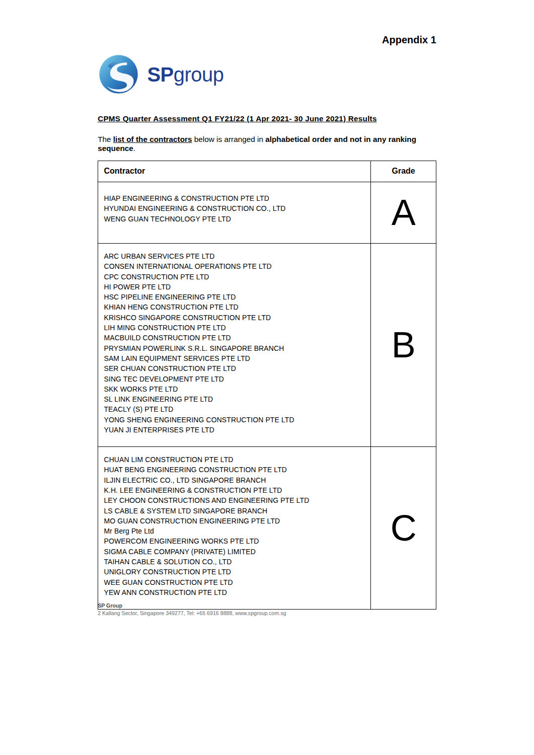Appendix 1
SP group
CPMS Quarter Assessment Q1 FY21/22 (1 Apr 2021- 30 June 2021) Results
The list of the contractors below is arranged in alphabetical order and not in any ranking sequence.
| Contractor | Grade |
| --- | --- |
| HIAP ENGINEERING & CONSTRUCTION PTE LTD HYUNDAI ENGINEERING & CONSTRUCTION CO., LTD WENG GUAN TECHNOLOGY PTE LTD | A |
| ARC URBAN SERVICES PTE LTD CONSEN INTERNATIONAL OPERATIONS PTE LTD CPC CONSTRUCTION PTE LTD HI POWER PTE LTD HSC PIPELINE ENGINEERING PTE LTD KHIAN HENG CONSTRUCTION PTE LTD KRISHCO SINGAPORE CONSTRUCTION PTE LTD LIH MING CONSTRUCTION PTE LTD MACBUILD CONSTRUCTION PTE LTD PRYSMIAN POWERLINK S.R.L. SINGAPORE BRANCH SAM LAIN EQUIPMENT SERVICES PTE LTD SER CHUAN CONSTRUCTION PTE LTD SING TEC DEVELOPMENT PTE LTD SKK WORKS PTE LTD SL LINK ENGINEERING PTE LTD TEACLY (S) PTE LTD YONG SHENG ENGINEERING CONSTRUCTION PTE LTD YUAN JI ENTERPRISES PTE LTD | B |
| CHUAN LIM CONSTRUCTION PTE LTD HUAT BENG ENGINEERING CONSTRUCTION PTE LTD ILJIN ELECTRIC CO., LTD SINGAPORE BRANCH K.H. LEE ENGINEERING & CONSTRUCTION PTE LTD LEY CHOON CONSTRUCTIONS AND ENGINEERING PTE LTD LS CABLE & SYSTEM LTD SINGAPORE BRANCH MO GUAN CONSTRUCTION ENGINEERING PTE LTD Mr Berg Pte Ltd POWERCOM ENGINEERING WORKS PTE LTD SIGMA CABLE COMPANY (PRIVATE) LIMITED TAIHAN CABLE & SOLUTION CO., LTD UNIGLORY CONSTRUCTION PTE LTD WEE GUAN CONSTRUCTION PTE LTD YEW ANN CONSTRUCTION PTE LTD | C |
SP Group
2 Kallang Sector, Singapore 349277, Tel: +65 6916 8888, www.spgroup.com.sg